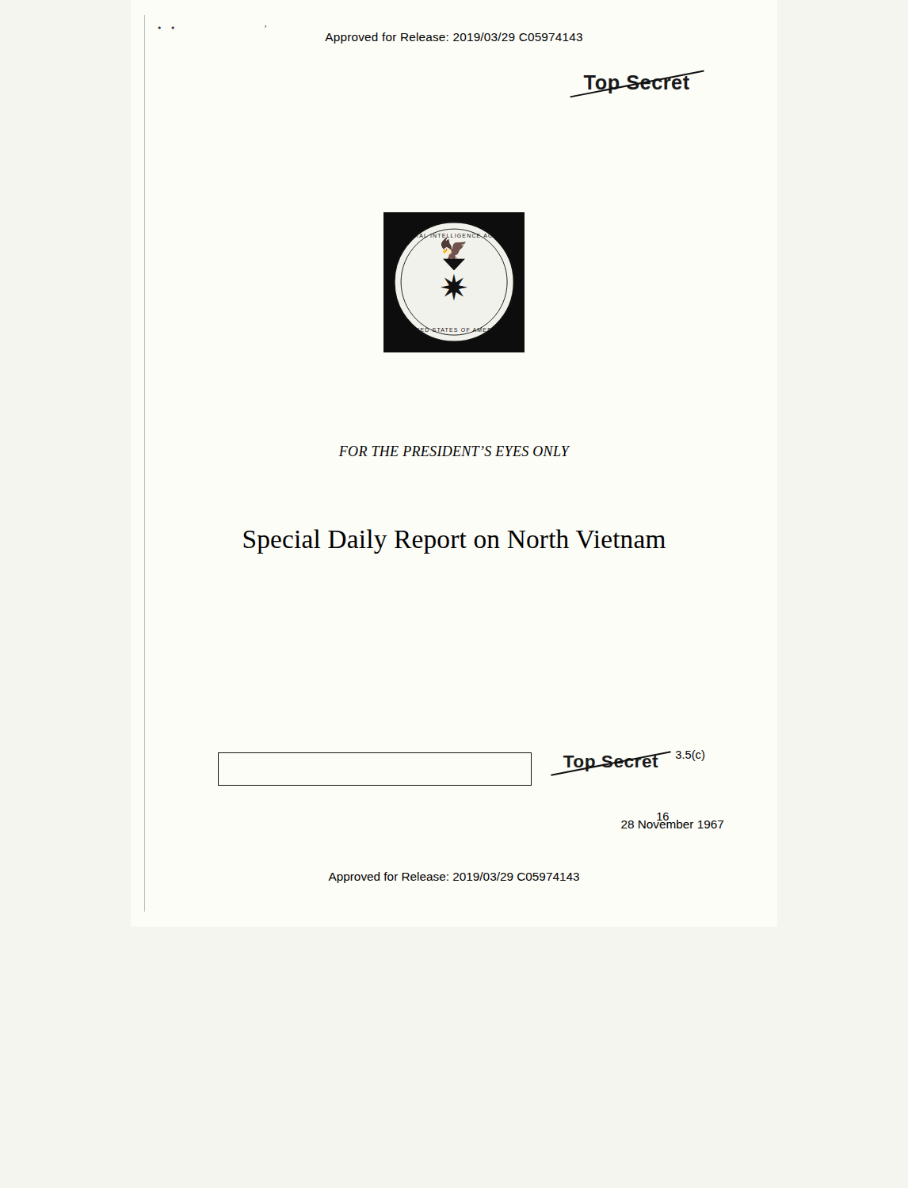• •
’
Approved for Release: 2019/03/29 C05974143
Top Secret
CENTRAL INTELLIGENCE AGENCY
🦅
✷
UNITED STATES OF AMERICA
FOR THE PRESIDENT’S EYES ONLY
Special Daily Report on North Vietnam
Top Secret 3.5(c)
28 November 196716
Approved for Release: 2019/03/29 C05974143